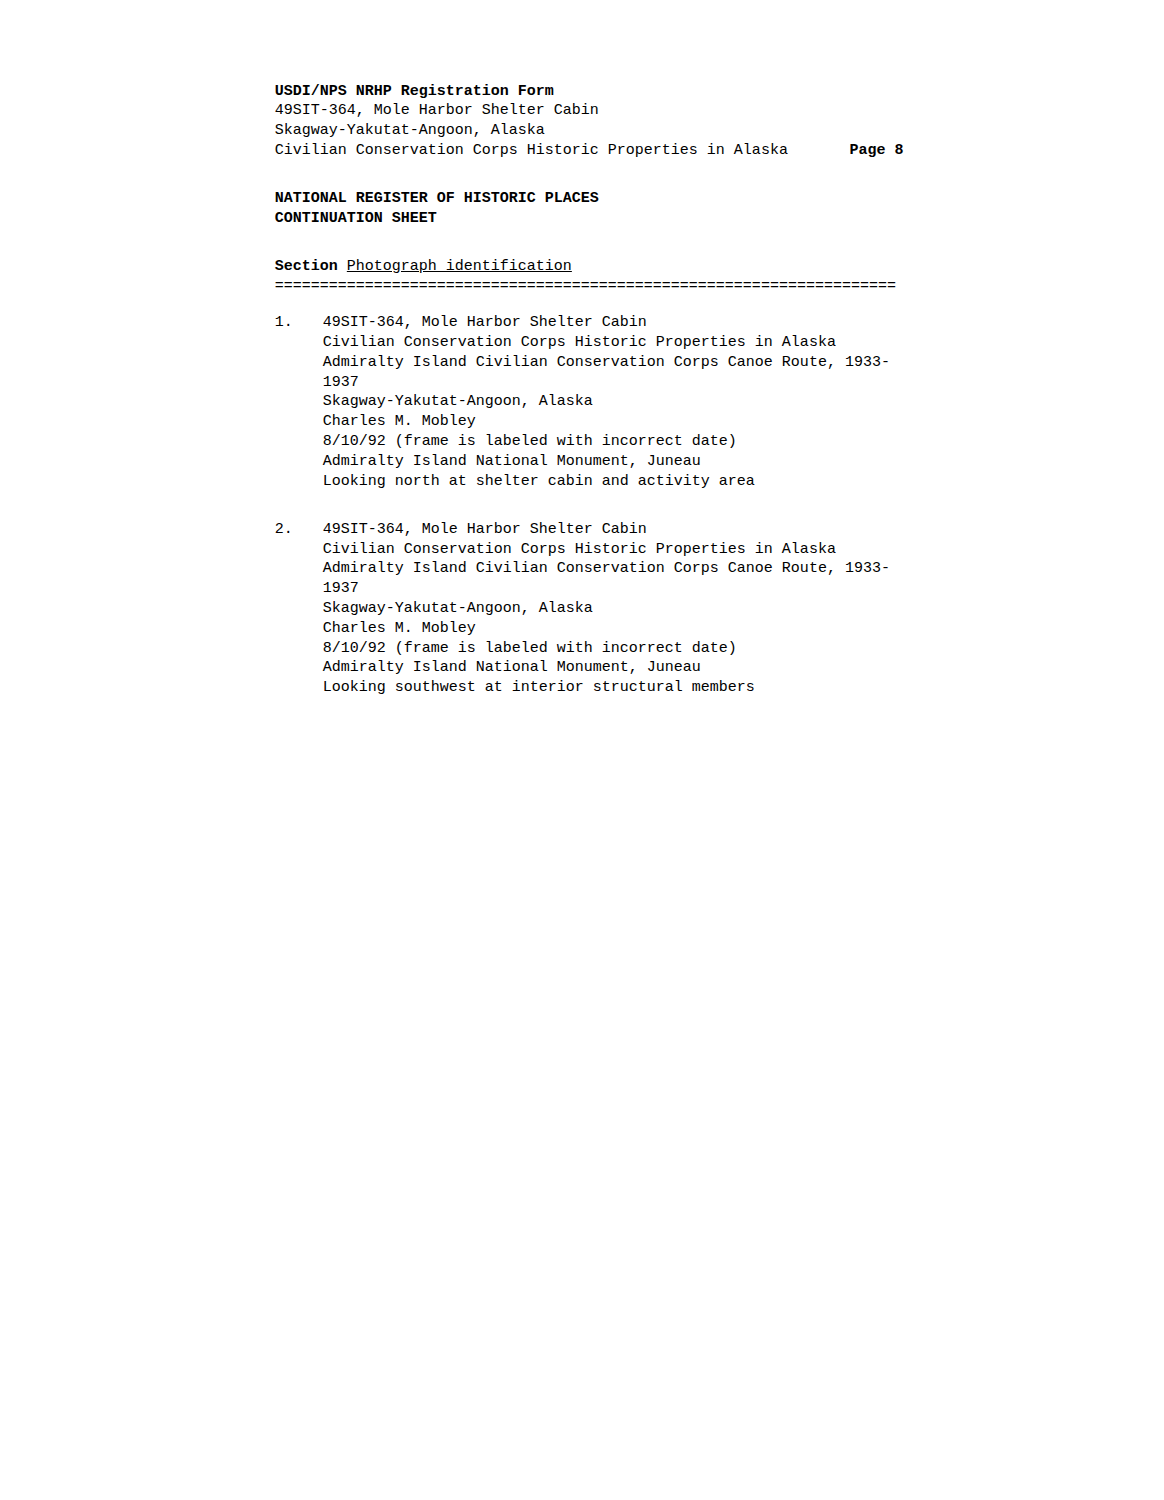USDI/NPS NRHP Registration Form
49SIT-364, Mole Harbor Shelter Cabin
Skagway-Yakutat-Angoon, Alaska
Civilian Conservation Corps Historic Properties in AlaskaPage 8
NATIONAL REGISTER OF HISTORIC PLACES
CONTINUATION SHEET
Section Photograph identification
=====================================================================
1.
49SIT-364, Mole Harbor Shelter Cabin
Civilian Conservation Corps Historic Properties in Alaska
Admiralty Island Civilian Conservation Corps Canoe Route, 1933-1937
Skagway-Yakutat-Angoon, Alaska
Charles M. Mobley
8/10/92 (frame is labeled with incorrect date)
Admiralty Island National Monument, Juneau
Looking north at shelter cabin and activity area
2.
49SIT-364, Mole Harbor Shelter Cabin
Civilian Conservation Corps Historic Properties in Alaska
Admiralty Island Civilian Conservation Corps Canoe Route, 1933-1937
Skagway-Yakutat-Angoon, Alaska
Charles M. Mobley
8/10/92 (frame is labeled with incorrect date)
Admiralty Island National Monument, Juneau
Looking southwest at interior structural members